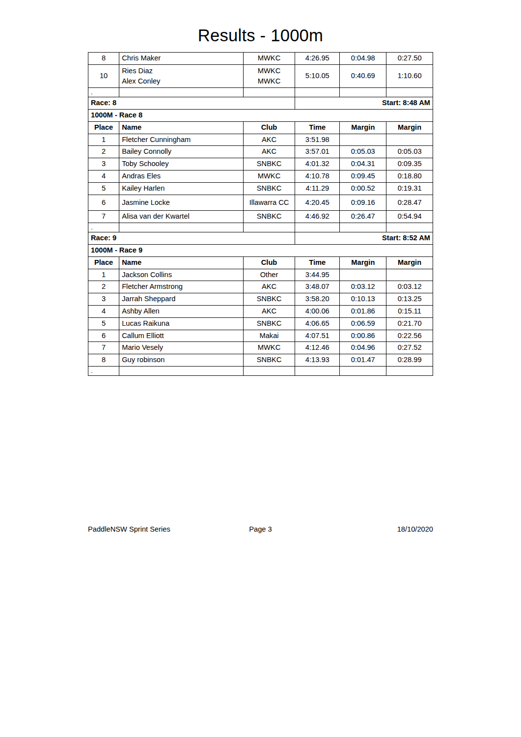Results - 1000m
| 8 | Chris Maker | MWKC | 4:26.95 | 0:04.98 | 0:27.50 |
| 10 | Ries Diaz Alex Conley | MWKC MWKC | 5:10.05 | 0:40.69 | 1:10.60 |
| . | | | | | |
| Race: 8 | Start: 8:48 AM |
| 1000M - Race 8 |
| Place | Name | Club | Time | Margin | Margin |
| 1 | Fletcher Cunningham | AKC | 3:51.98 | | |
| 2 | Bailey Connolly | AKC | 3:57.01 | 0:05.03 | 0:05.03 |
| 3 | Toby Schooley | SNBKC | 4:01.32 | 0:04.31 | 0:09.35 |
| 4 | Andras Eles | MWKC | 4:10.78 | 0:09.45 | 0:18.80 |
| 5 | Kailey Harlen | SNBKC | 4:11.29 | 0:00.52 | 0:19.31 |
| 6 | Jasmine Locke | Illawarra CC | 4:20.45 | 0:09.16 | 0:28.47 |
| 7 | Alisa van der Kwartel | SNBKC | 4:46.92 | 0:26.47 | 0:54.94 |
| . | | | | | |
| Race: 9 | Start: 8:52 AM |
| 1000M - Race 9 |
| Place | Name | Club | Time | Margin | Margin |
| 1 | Jackson Collins | Other | 3:44.95 | | |
| 2 | Fletcher Armstrong | AKC | 3:48.07 | 0:03.12 | 0:03.12 |
| 3 | Jarrah Sheppard | SNBKC | 3:58.20 | 0:10.13 | 0:13.25 |
| 4 | Ashby Allen | AKC | 4:00.06 | 0:01.86 | 0:15.11 |
| 5 | Lucas Raikuna | SNBKC | 4:06.65 | 0:06.59 | 0:21.70 |
| 6 | Callum Elliott | Makai | 4:07.51 | 0:00.86 | 0:22.56 |
| 7 | Mario Vesely | MWKC | 4:12.46 | 0:04.96 | 0:27.52 |
| 8 | Guy robinson | SNBKC | 4:13.93 | 0:01.47 | 0:28.99 |
| . | | | | | |
PaddleNSW Sprint Series
Page 3
18/10/2020